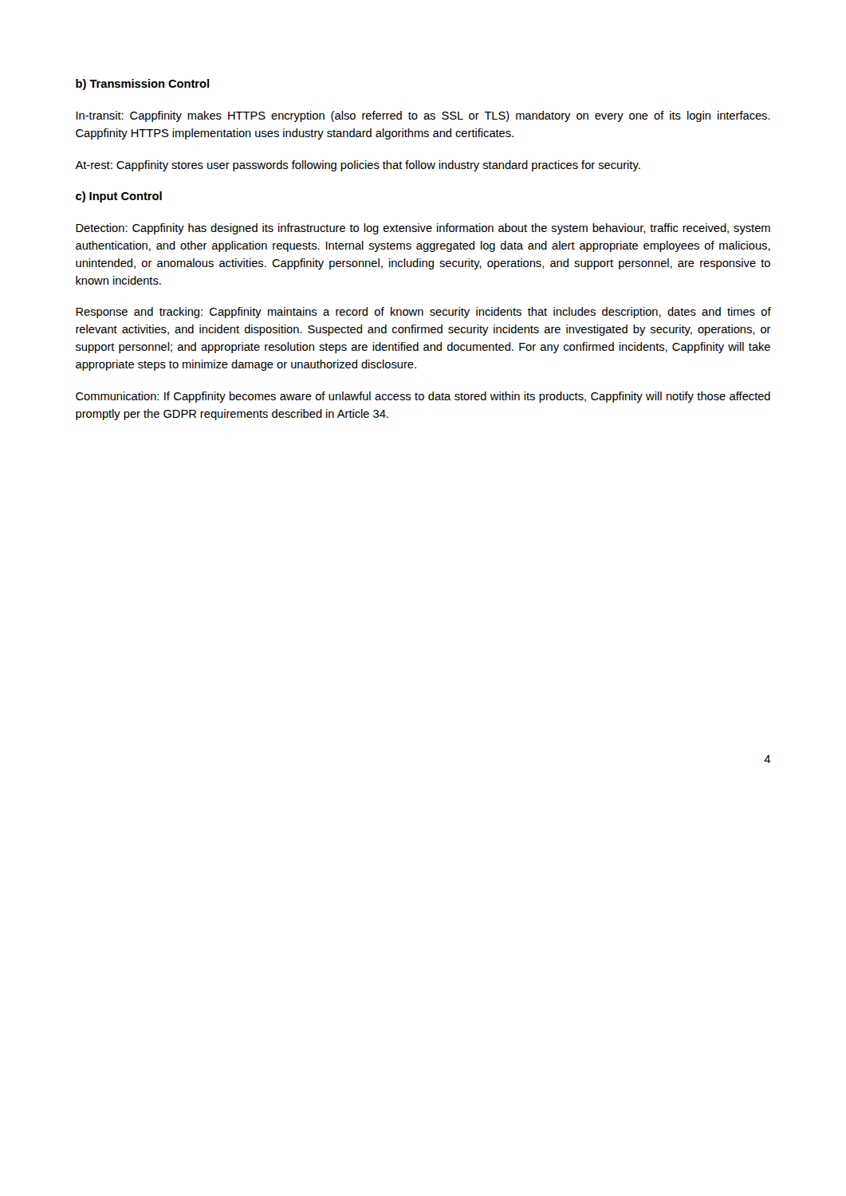b) Transmission Control
In-transit: Cappfinity makes HTTPS encryption (also referred to as SSL or TLS) mandatory on every one of its login interfaces. Cappfinity HTTPS implementation uses industry standard algorithms and certificates.
At-rest: Cappfinity stores user passwords following policies that follow industry standard practices for security.
c) Input Control
Detection: Cappfinity has designed its infrastructure to log extensive information about the system behaviour, traffic received, system authentication, and other application requests. Internal systems aggregated log data and alert appropriate employees of malicious, unintended, or anomalous activities. Cappfinity personnel, including security, operations, and support personnel, are responsive to known incidents.
Response and tracking: Cappfinity maintains a record of known security incidents that includes description, dates and times of relevant activities, and incident disposition. Suspected and confirmed security incidents are investigated by security, operations, or support personnel; and appropriate resolution steps are identified and documented. For any confirmed incidents, Cappfinity will take appropriate steps to minimize damage or unauthorized disclosure.
Communication: If Cappfinity becomes aware of unlawful access to data stored within its products, Cappfinity will notify those affected promptly per the GDPR requirements described in Article 34.
4